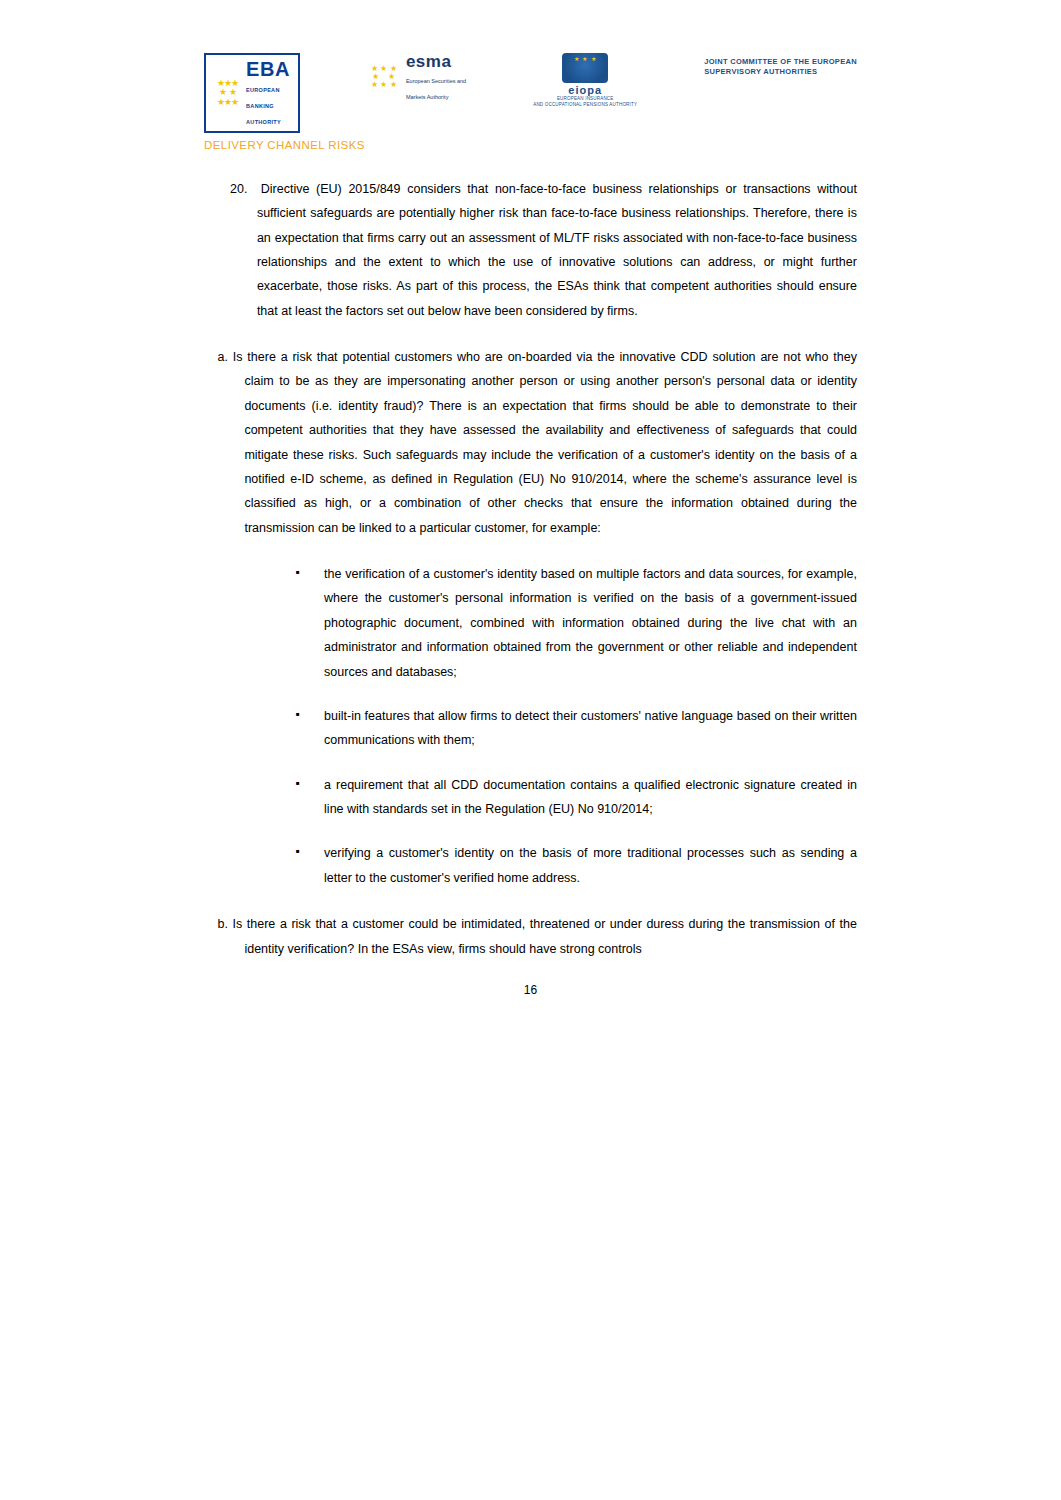★★★
★ ★
★★★ EBA
EUROPEAN
BANKING
AUTHORITY
★ ★ ★
★ ★
★ ★ ★ esma
European Securities and
Markets Authority
eiopa EUROPEAN INSURANCE
AND OCCUPATIONAL PENSIONS AUTHORITY
JOINT COMMITTEE OF THE EUROPEAN
SUPERVISORY AUTHORITIES
DELIVERY CHANNEL RISKS
20. Directive (EU) 2015/849 considers that non-face-to-face business relationships or transactions without sufficient safeguards are potentially higher risk than face-to-face business relationships. Therefore, there is an expectation that firms carry out an assessment of ML/TF risks associated with non-face-to-face business relationships and the extent to which the use of innovative solutions can address, or might further exacerbate, those risks. As part of this process, the ESAs think that competent authorities should ensure that at least the factors set out below have been considered by firms.
a. Is there a risk that potential customers who are on-boarded via the innovative CDD solution are not who they claim to be as they are impersonating another person or using another person's personal data or identity documents (i.e. identity fraud)? There is an expectation that firms should be able to demonstrate to their competent authorities that they have assessed the availability and effectiveness of safeguards that could mitigate these risks. Such safeguards may include the verification of a customer's identity on the basis of a notified e-ID scheme, as defined in Regulation (EU) No 910/2014, where the scheme's assurance level is classified as high, or a combination of other checks that ensure the information obtained during the transmission can be linked to a particular customer, for example:
the verification of a customer's identity based on multiple factors and data sources, for example, where the customer's personal information is verified on the basis of a government-issued photographic document, combined with information obtained during the live chat with an administrator and information obtained from the government or other reliable and independent sources and databases;
built-in features that allow firms to detect their customers' native language based on their written communications with them;
a requirement that all CDD documentation contains a qualified electronic signature created in line with standards set in the Regulation (EU) No 910/2014;
verifying a customer's identity on the basis of more traditional processes such as sending a letter to the customer's verified home address.
b. Is there a risk that a customer could be intimidated, threatened or under duress during the transmission of the identity verification? In the ESAs view, firms should have strong controls
16